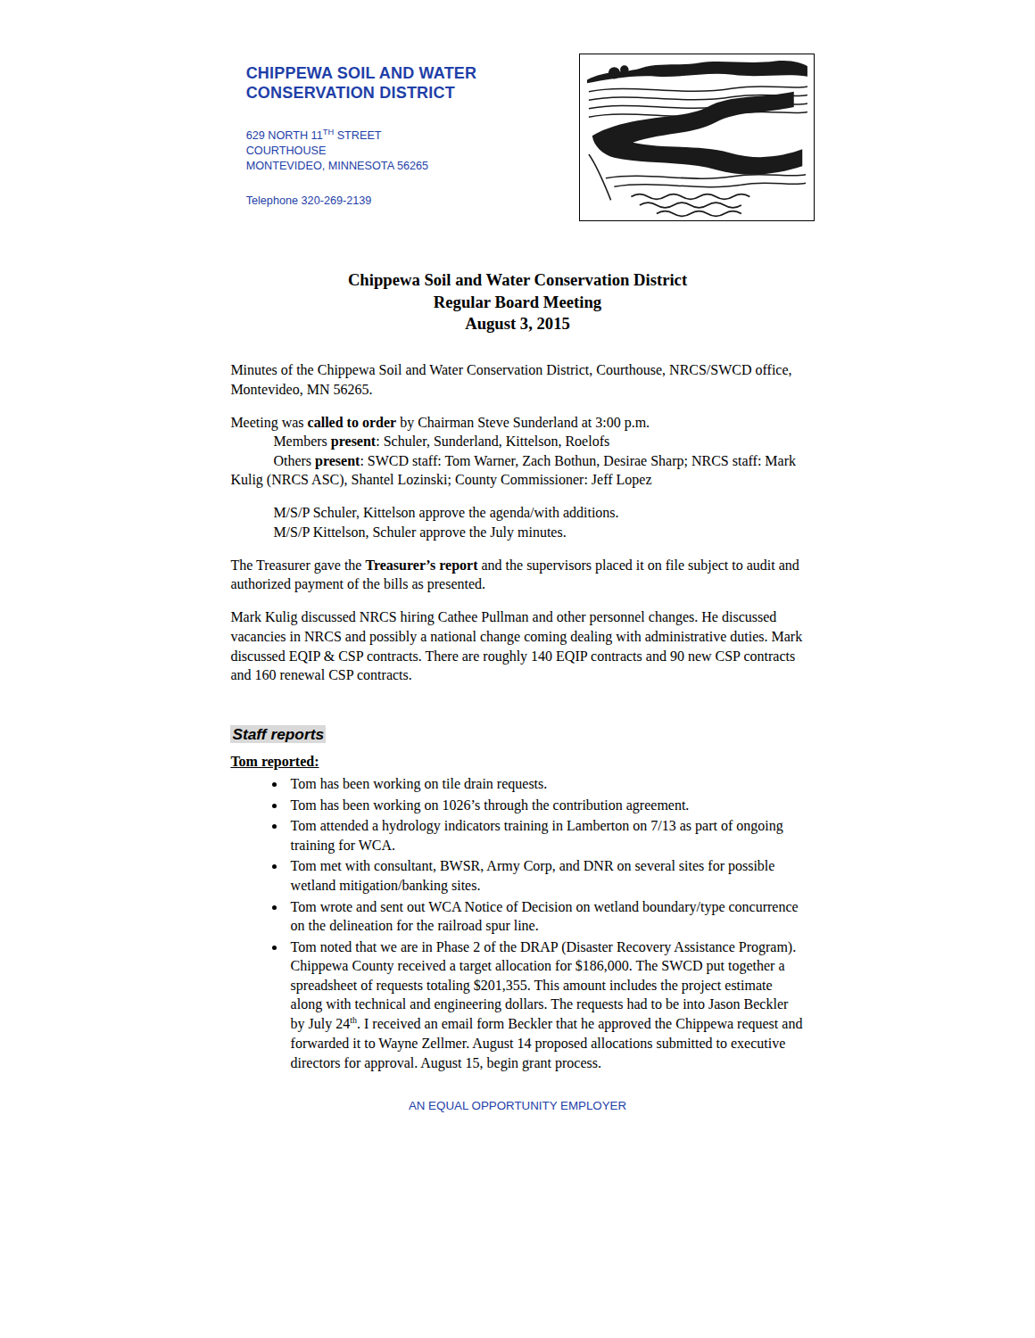CHIPPEWA SOIL AND WATER CONSERVATION DISTRICT
629 NORTH 11TH STREET
COURTHOUSE
MONTEVIDEO, MINNESOTA 56265
Telephone 320-269-2139
Chippewa Soil and Water Conservation District
Regular Board Meeting
August 3, 2015
Minutes of the Chippewa Soil and Water Conservation District, Courthouse, NRCS/SWCD office, Montevideo, MN 56265.
Meeting was called to order by Chairman Steve Sunderland at 3:00 p.m.
Members present: Schuler, Sunderland, Kittelson, Roelofs
Others present: SWCD staff: Tom Warner, Zach Bothun, Desirae Sharp; NRCS staff: Mark
Kulig (NRCS ASC), Shantel Lozinski; County Commissioner: Jeff Lopez
M/S/P Schuler, Kittelson approve the agenda/with additions.
M/S/P Kittelson, Schuler approve the July minutes.
The Treasurer gave the Treasurer’s report and the supervisors placed it on file subject to audit and authorized payment of the bills as presented.
Mark Kulig discussed NRCS hiring Cathee Pullman and other personnel changes. He discussed vacancies in NRCS and possibly a national change coming dealing with administrative duties. Mark discussed EQIP & CSP contracts. There are roughly 140 EQIP contracts and 90 new CSP contracts and 160 renewal CSP contracts.
Staff reports
Tom reported:
Tom has been working on tile drain requests.
Tom has been working on 1026’s through the contribution agreement.
Tom attended a hydrology indicators training in Lamberton on 7/13 as part of ongoing training for WCA.
Tom met with consultant, BWSR, Army Corp, and DNR on several sites for possible wetland mitigation/banking sites.
Tom wrote and sent out WCA Notice of Decision on wetland boundary/type concurrence on the delineation for the railroad spur line.
Tom noted that we are in Phase 2 of the DRAP (Disaster Recovery Assistance Program). Chippewa County received a target allocation for $186,000. The SWCD put together a spreadsheet of requests totaling $201,355. This amount includes the project estimate along with technical and engineering dollars. The requests had to be into Jason Beckler by July 24th. I received an email form Beckler that he approved the Chippewa request and forwarded it to Wayne Zellmer. August 14 proposed allocations submitted to executive directors for approval. August 15, begin grant process.
AN EQUAL OPPORTUNITY EMPLOYER